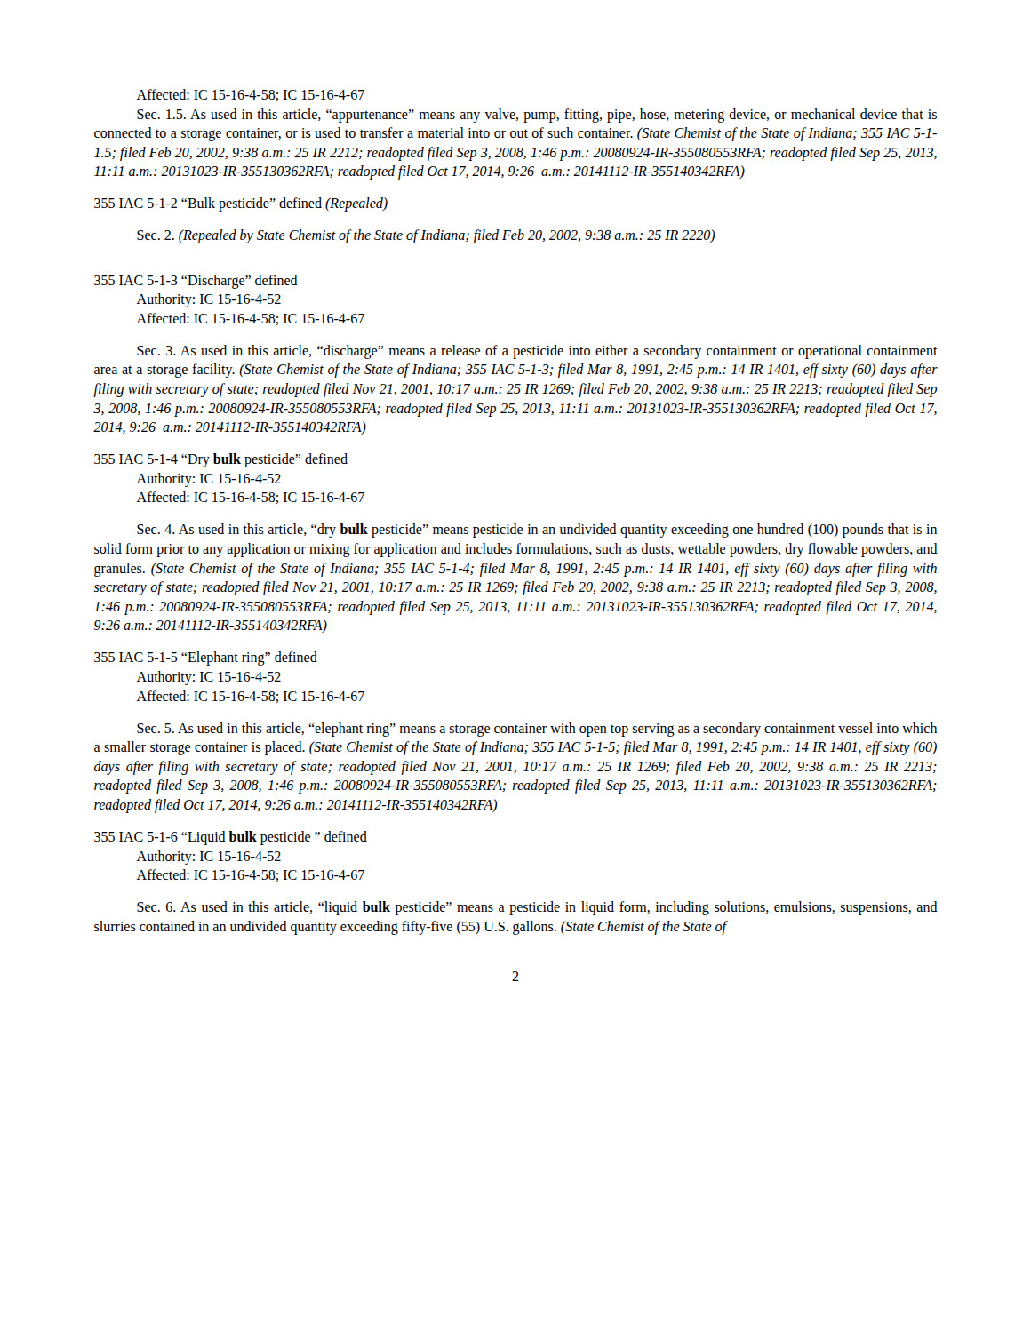Affected: IC 15-16-4-58; IC 15-16-4-67
Sec. 1.5. As used in this article, “appurtenance” means any valve, pump, fitting, pipe, hose, metering device, or mechanical device that is connected to a storage container, or is used to transfer a material into or out of such container. (State Chemist of the State of Indiana; 355 IAC 5-1-1.5; filed Feb 20, 2002, 9:38 a.m.: 25 IR 2212; readopted filed Sep 3, 2008, 1:46 p.m.: 20080924-IR-355080553RFA; readopted filed Sep 25, 2013, 11:11 a.m.: 20131023-IR-355130362RFA; readopted filed Oct 17, 2014, 9:26 a.m.: 20141112-IR-355140342RFA)
355 IAC 5-1-2 “Bulk pesticide” defined (Repealed)
Sec. 2. (Repealed by State Chemist of the State of Indiana; filed Feb 20, 2002, 9:38 a.m.: 25 IR 2220)
355 IAC 5-1-3 “Discharge” defined
Authority: IC 15-16-4-52
Affected: IC 15-16-4-58; IC 15-16-4-67
Sec. 3. As used in this article, “discharge” means a release of a pesticide into either a secondary containment or operational containment area at a storage facility. (State Chemist of the State of Indiana; 355 IAC 5-1-3; filed Mar 8, 1991, 2:45 p.m.: 14 IR 1401, eff sixty (60) days after filing with secretary of state; readopted filed Nov 21, 2001, 10:17 a.m.: 25 IR 1269; filed Feb 20, 2002, 9:38 a.m.: 25 IR 2213; readopted filed Sep 3, 2008, 1:46 p.m.: 20080924-IR-355080553RFA; readopted filed Sep 25, 2013, 11:11 a.m.: 20131023-IR-355130362RFA; readopted filed Oct 17, 2014, 9:26 a.m.: 20141112-IR-355140342RFA)
355 IAC 5-1-4 “Dry bulk pesticide” defined
Authority: IC 15-16-4-52
Affected: IC 15-16-4-58; IC 15-16-4-67
Sec. 4. As used in this article, “dry bulk pesticide” means pesticide in an undivided quantity exceeding one hundred (100) pounds that is in solid form prior to any application or mixing for application and includes formulations, such as dusts, wettable powders, dry flowable powders, and granules. (State Chemist of the State of Indiana; 355 IAC 5-1-4; filed Mar 8, 1991, 2:45 p.m.: 14 IR 1401, eff sixty (60) days after filing with secretary of state; readopted filed Nov 21, 2001, 10:17 a.m.: 25 IR 1269; filed Feb 20, 2002, 9:38 a.m.: 25 IR 2213; readopted filed Sep 3, 2008, 1:46 p.m.: 20080924-IR-355080553RFA; readopted filed Sep 25, 2013, 11:11 a.m.: 20131023-IR-355130362RFA; readopted filed Oct 17, 2014, 9:26 a.m.: 20141112-IR-355140342RFA)
355 IAC 5-1-5 “Elephant ring” defined
Authority: IC 15-16-4-52
Affected: IC 15-16-4-58; IC 15-16-4-67
Sec. 5. As used in this article, “elephant ring” means a storage container with open top serving as a secondary containment vessel into which a smaller storage container is placed. (State Chemist of the State of Indiana; 355 IAC 5-1-5; filed Mar 8, 1991, 2:45 p.m.: 14 IR 1401, eff sixty (60) days after filing with secretary of state; readopted filed Nov 21, 2001, 10:17 a.m.: 25 IR 1269; filed Feb 20, 2002, 9:38 a.m.: 25 IR 2213; readopted filed Sep 3, 2008, 1:46 p.m.: 20080924-IR-355080553RFA; readopted filed Sep 25, 2013, 11:11 a.m.: 20131023-IR-355130362RFA; readopted filed Oct 17, 2014, 9:26 a.m.: 20141112-IR-355140342RFA)
355 IAC 5-1-6 “Liquid bulk pesticide ” defined
Authority: IC 15-16-4-52
Affected: IC 15-16-4-58; IC 15-16-4-67
Sec. 6. As used in this article, “liquid bulk pesticide” means a pesticide in liquid form, including solutions, emulsions, suspensions, and slurries contained in an undivided quantity exceeding fifty-five (55) U.S. gallons. (State Chemist of the State of
2